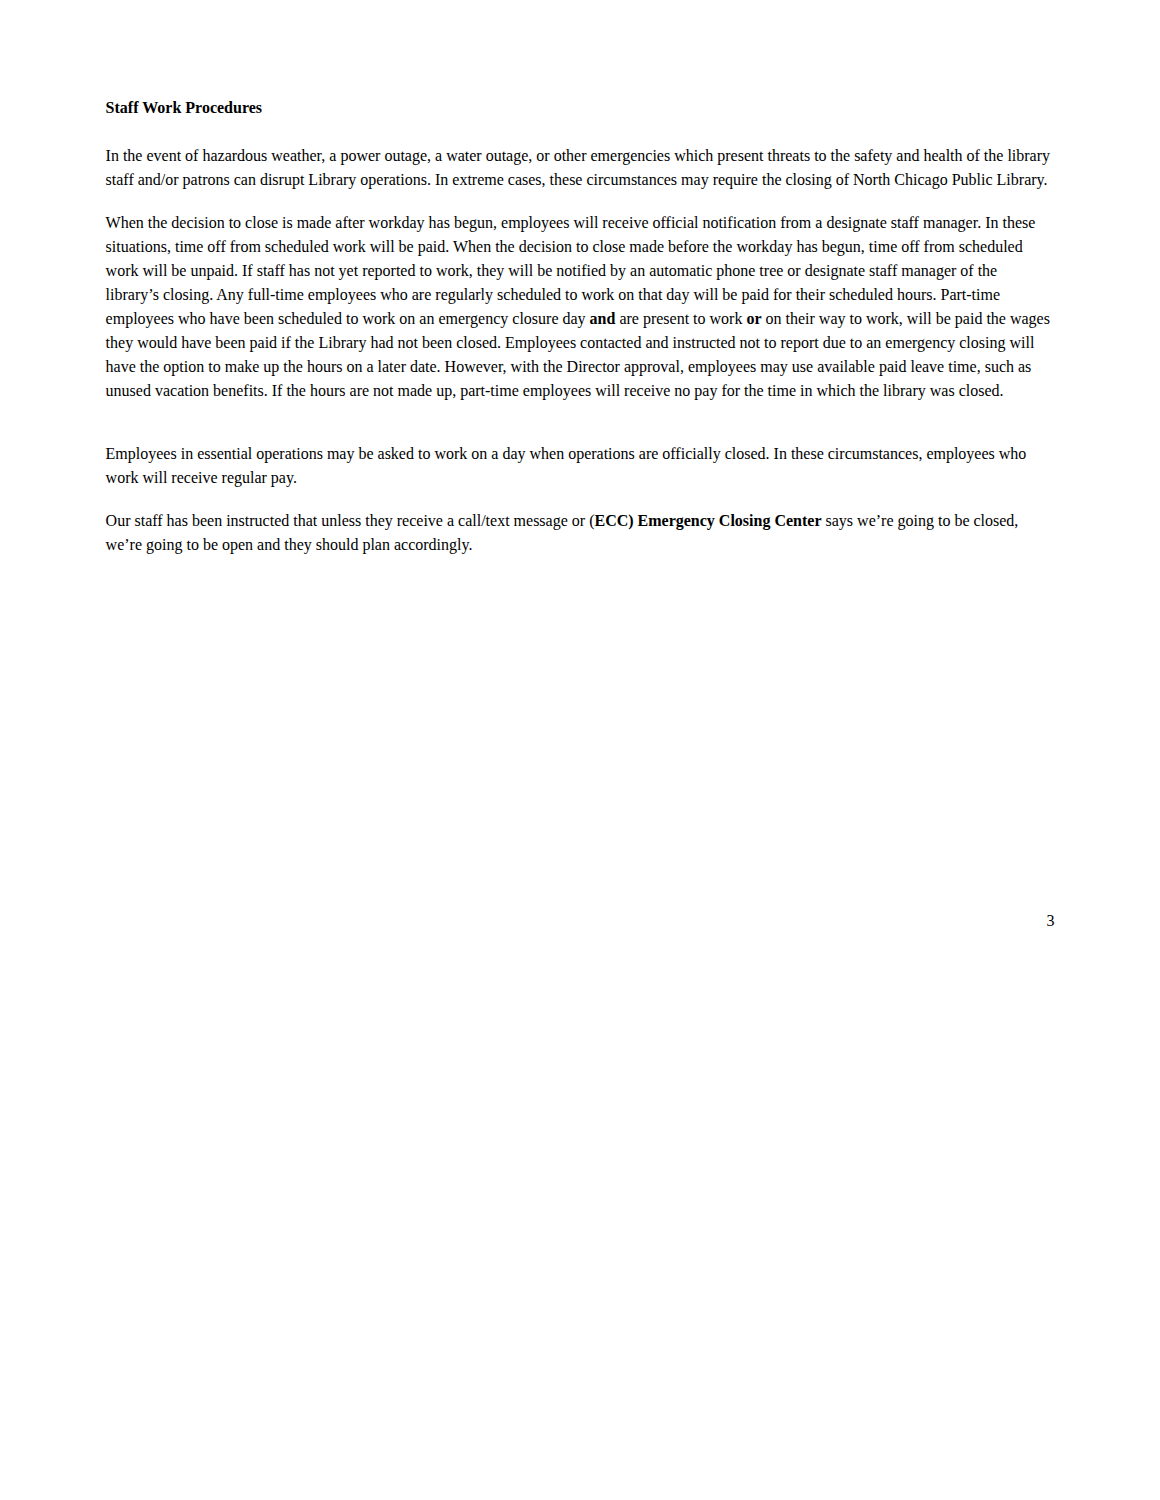Staff Work Procedures
In the event of hazardous weather, a power outage, a water outage, or other emergencies which present threats to the safety and health of the library staff and/or patrons can disrupt Library operations. In extreme cases, these circumstances may require the closing of North Chicago Public Library.
When the decision to close is made after workday has begun, employees will receive official notification from a designate staff manager. In these situations, time off from scheduled work will be paid. When the decision to close made before the workday has begun, time off from scheduled work will be unpaid. If staff has not yet reported to work, they will be notified by an automatic phone tree or designate staff manager of the library’s closing. Any full-time employees who are regularly scheduled to work on that day will be paid for their scheduled hours. Part-time employees who have been scheduled to work on an emergency closure day and are present to work or on their way to work, will be paid the wages they would have been paid if the Library had not been closed. Employees contacted and instructed not to report due to an emergency closing will have the option to make up the hours on a later date. However, with the Director approval, employees may use available paid leave time, such as unused vacation benefits. If the hours are not made up, part-time employees will receive no pay for the time in which the library was closed.
Employees in essential operations may be asked to work on a day when operations are officially closed. In these circumstances, employees who work will receive regular pay.
Our staff has been instructed that unless they receive a call/text message or (ECC) Emergency Closing Center says we’re going to be closed, we’re going to be open and they should plan accordingly.
3